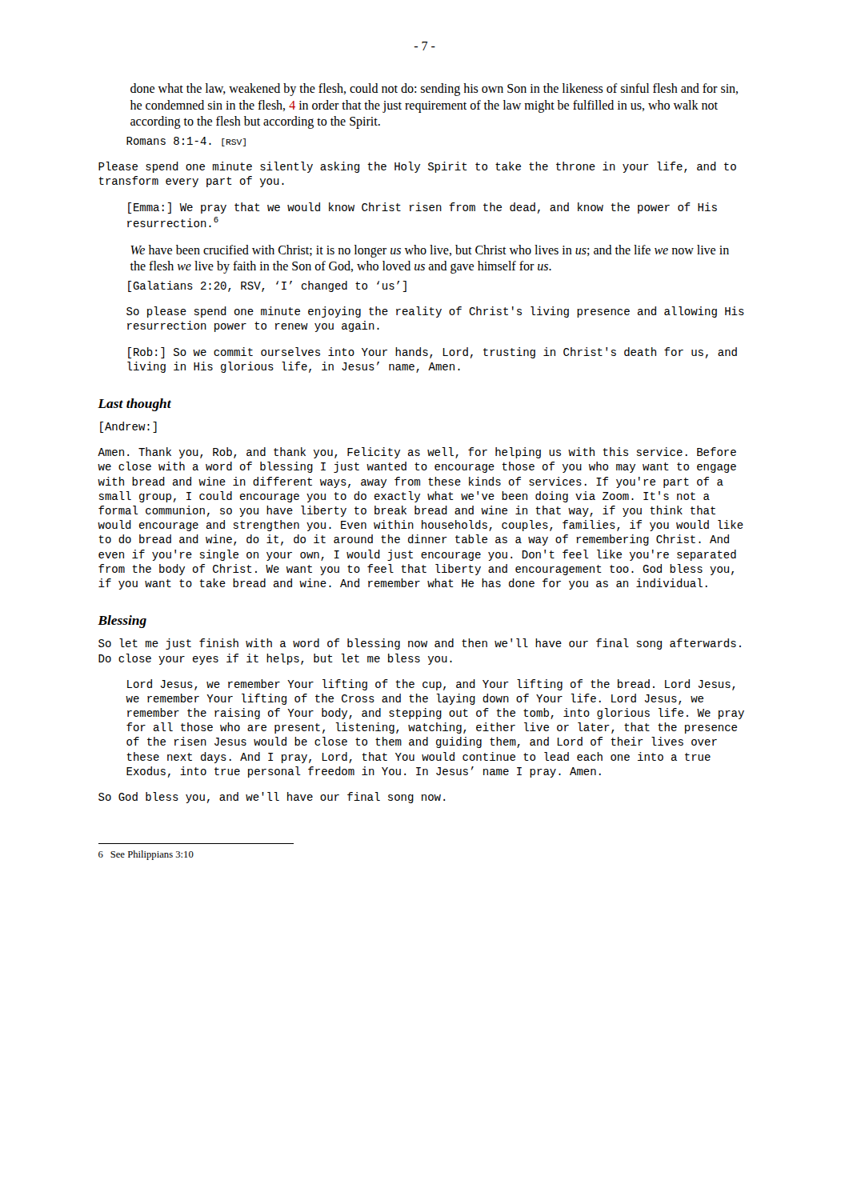- 7 -
done what the law, weakened by the flesh, could not do: sending his own Son in the likeness of sinful flesh and for sin, he condemned sin in the flesh, 4 in order that the just requirement of the law might be fulfilled in us, who walk not according to the flesh but according to the Spirit.
Romans 8:1-4. [RSV]
Please spend one minute silently asking the Holy Spirit to take the throne in your life, and to transform every part of you.
[Emma:] We pray that we would know Christ risen from the dead, and know the power of His resurrection.6
We have been crucified with Christ; it is no longer us who live, but Christ who lives in us; and the life we now live in the flesh we live by faith in the Son of God, who loved us and gave himself for us.
[Galatians 2:20, RSV, ‘I’ changed to ‘us’]
So please spend one minute enjoying the reality of Christ's living presence and allowing His resurrection power to renew you again.
[Rob:] So we commit ourselves into Your hands, Lord, trusting in Christ's death for us, and living in His glorious life, in Jesus’ name, Amen.
Last thought
[Andrew:]
Amen. Thank you, Rob, and thank you, Felicity as well, for helping us with this service. Before we close with a word of blessing I just wanted to encourage those of you who may want to engage with bread and wine in different ways, away from these kinds of services. If you're part of a small group, I could encourage you to do exactly what we've been doing via Zoom. It's not a formal communion, so you have liberty to break bread and wine in that way, if you think that would encourage and strengthen you. Even within households, couples, families, if you would like to do bread and wine, do it, do it around the dinner table as a way of remembering Christ. And even if you're single on your own, I would just encourage you. Don't feel like you're separated from the body of Christ. We want you to feel that liberty and encouragement too. God bless you, if you want to take bread and wine. And remember what He has done for you as an individual.
Blessing
So let me just finish with a word of blessing now and then we'll have our final song afterwards. Do close your eyes if it helps, but let me bless you.
Lord Jesus, we remember Your lifting of the cup, and Your lifting of the bread. Lord Jesus, we remember Your lifting of the Cross and the laying down of Your life. Lord Jesus, we remember the raising of Your body, and stepping out of the tomb, into glorious life. We pray for all those who are present, listening, watching, either live or later, that the presence of the risen Jesus would be close to them and guiding them, and Lord of their lives over these next days. And I pray, Lord, that You would continue to lead each one into a true Exodus, into true personal freedom in You. In Jesus’ name I pray. Amen.
So God bless you, and we'll have our final song now.
6 See Philippians 3:10